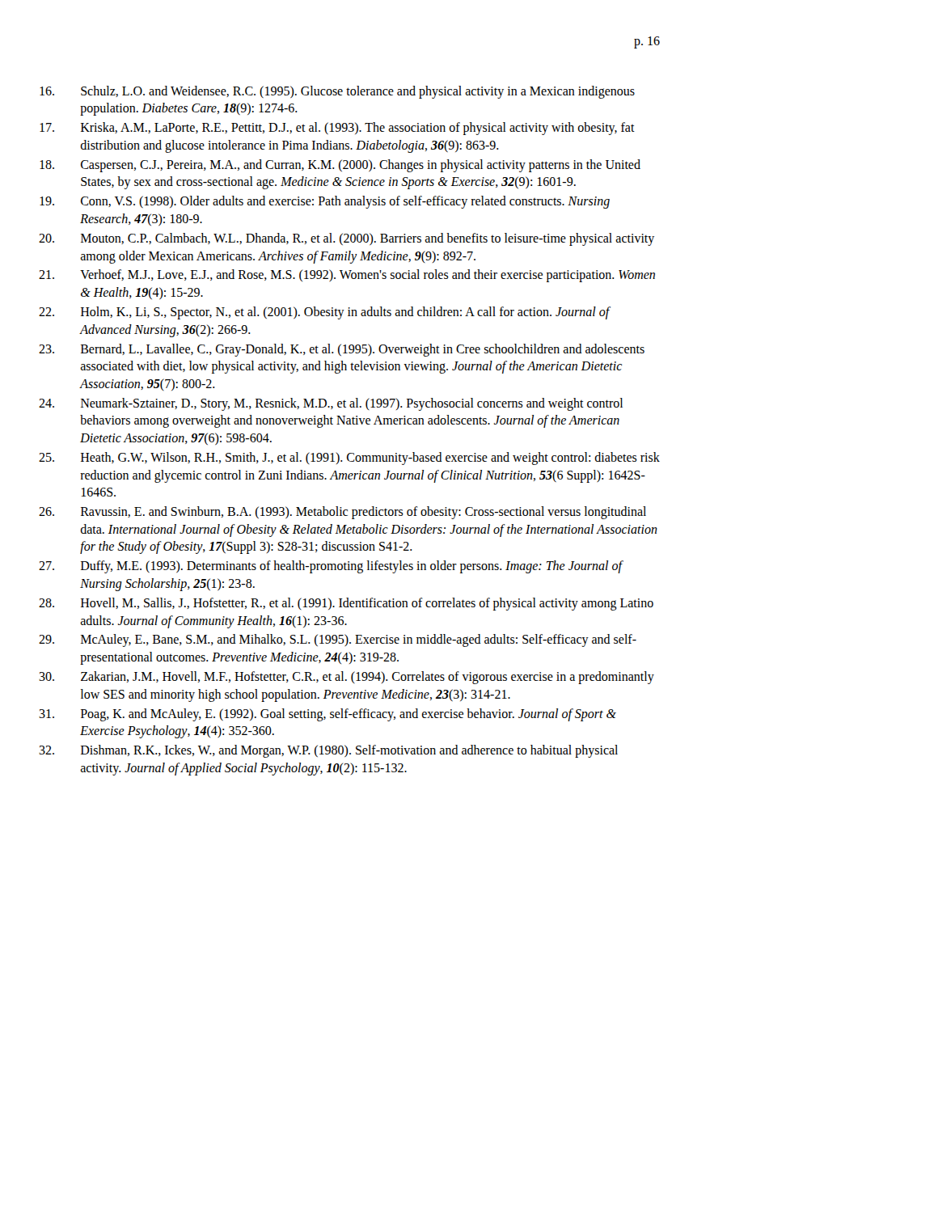p. 16
16. Schulz, L.O. and Weidensee, R.C. (1995). Glucose tolerance and physical activity in a Mexican indigenous population. Diabetes Care, 18(9): 1274-6.
17. Kriska, A.M., LaPorte, R.E., Pettitt, D.J., et al. (1993). The association of physical activity with obesity, fat distribution and glucose intolerance in Pima Indians. Diabetologia, 36(9): 863-9.
18. Caspersen, C.J., Pereira, M.A., and Curran, K.M. (2000). Changes in physical activity patterns in the United States, by sex and cross-sectional age. Medicine & Science in Sports & Exercise, 32(9): 1601-9.
19. Conn, V.S. (1998). Older adults and exercise: Path analysis of self-efficacy related constructs. Nursing Research, 47(3): 180-9.
20. Mouton, C.P., Calmbach, W.L., Dhanda, R., et al. (2000). Barriers and benefits to leisure-time physical activity among older Mexican Americans. Archives of Family Medicine, 9(9): 892-7.
21. Verhoef, M.J., Love, E.J., and Rose, M.S. (1992). Women's social roles and their exercise participation. Women & Health, 19(4): 15-29.
22. Holm, K., Li, S., Spector, N., et al. (2001). Obesity in adults and children: A call for action. Journal of Advanced Nursing, 36(2): 266-9.
23. Bernard, L., Lavallee, C., Gray-Donald, K., et al. (1995). Overweight in Cree schoolchildren and adolescents associated with diet, low physical activity, and high television viewing. Journal of the American Dietetic Association, 95(7): 800-2.
24. Neumark-Sztainer, D., Story, M., Resnick, M.D., et al. (1997). Psychosocial concerns and weight control behaviors among overweight and nonoverweight Native American adolescents. Journal of the American Dietetic Association, 97(6): 598-604.
25. Heath, G.W., Wilson, R.H., Smith, J., et al. (1991). Community-based exercise and weight control: diabetes risk reduction and glycemic control in Zuni Indians. American Journal of Clinical Nutrition, 53(6 Suppl): 1642S-1646S.
26. Ravussin, E. and Swinburn, B.A. (1993). Metabolic predictors of obesity: Cross-sectional versus longitudinal data. International Journal of Obesity & Related Metabolic Disorders: Journal of the International Association for the Study of Obesity, 17(Suppl 3): S28-31; discussion S41-2.
27. Duffy, M.E. (1993). Determinants of health-promoting lifestyles in older persons. Image: The Journal of Nursing Scholarship, 25(1): 23-8.
28. Hovell, M., Sallis, J., Hofstetter, R., et al. (1991). Identification of correlates of physical activity among Latino adults. Journal of Community Health, 16(1): 23-36.
29. McAuley, E., Bane, S.M., and Mihalko, S.L. (1995). Exercise in middle-aged adults: Self-efficacy and self-presentational outcomes. Preventive Medicine, 24(4): 319-28.
30. Zakarian, J.M., Hovell, M.F., Hofstetter, C.R., et al. (1994). Correlates of vigorous exercise in a predominantly low SES and minority high school population. Preventive Medicine, 23(3): 314-21.
31. Poag, K. and McAuley, E. (1992). Goal setting, self-efficacy, and exercise behavior. Journal of Sport & Exercise Psychology, 14(4): 352-360.
32. Dishman, R.K., Ickes, W., and Morgan, W.P. (1980). Self-motivation and adherence to habitual physical activity. Journal of Applied Social Psychology, 10(2): 115-132.